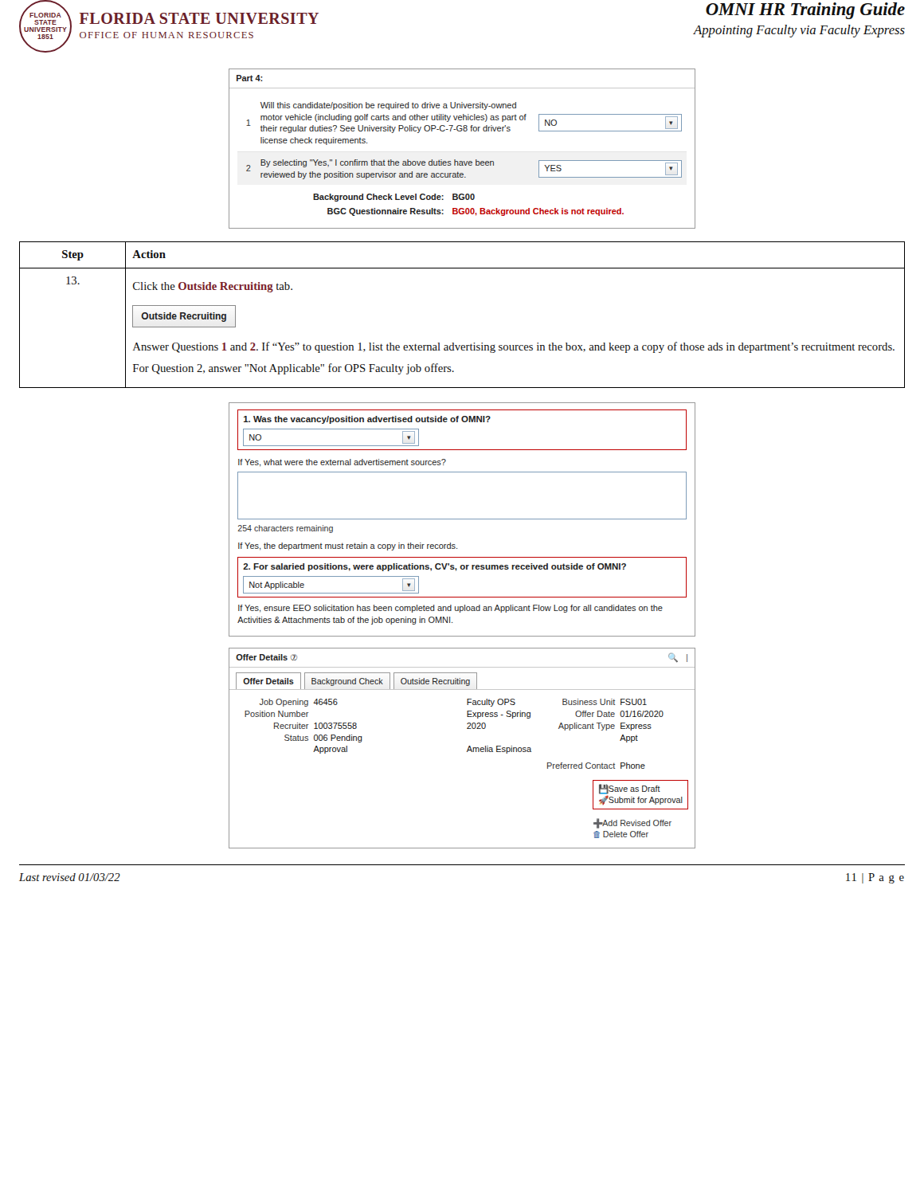FLORIDA
STATE
UNIVERSITY
1851
FLORIDA STATE UNIVERSITY
Office of Human Resources
OMNI HR Training Guide
Appointing Faculty via Faculty Express
Part 4:
| 1 | Will this candidate/position be required to drive a University-owned motor vehicle (including golf carts and other utility vehicles) as part of their regular duties? See University Policy OP-C-7-G8 for driver's license check requirements. | NO ▾ |
| 2 | By selecting "Yes," I confirm that the above duties have been reviewed by the position supervisor and are accurate. | YES ▾ |
Background Check Level Code:
BG00
BGC Questionnaire Results:
BG00, Background Check is not required.
| Step | Action |
| --- | --- |
| 13. | Click the Outside Recruiting tab. Outside Recruiting Answer Questions 1 and 2 . If “Yes” to question 1, list the external advertising sources in the box, and keep a copy of those ads in department’s recruitment records. For Question 2, answer "Not Applicable" for OPS Faculty job offers. |
1. Was the vacancy/position advertised outside of OMNI?
NO▾
If Yes, what were the external advertisement sources?
254 characters remaining
If Yes, the department must retain a copy in their records.
2. For salaried positions, were applications, CV's, or resumes received outside of OMNI?
Not Applicable▾
If Yes, ensure EEO solicitation has been completed and upload an Applicant Flow Log for all candidates on the Activities & Attachments tab of the job opening in OMNI.
Offer Details ⑦
🔍 |
Offer Details
Background Check
Outside Recruiting
Job Opening 46456
Position Number
Recruiter 100375558
Status 006 Pending Approval
Faculty OPS Express - Spring 2020
Amelia Espinosa
Business Unit FSU01
Offer Date 01/16/2020
Applicant Type Express Appt
Preferred Contact Phone
💾 Save as Draft
🚀 Submit for Approval
➕ Add Revised Offer
🗑 Delete Offer
Last revised 01/03/22
11 | P a g e